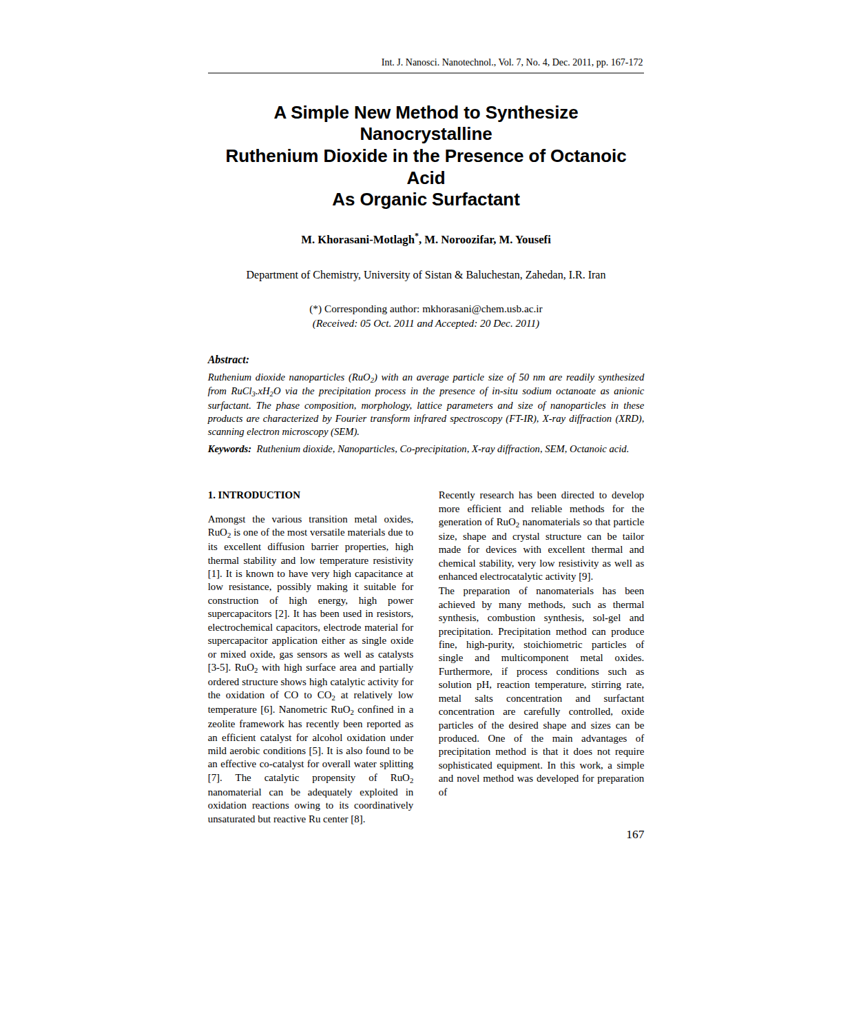Int. J. Nanosci. Nanotechnol., Vol. 7, No. 4, Dec. 2011, pp. 167-172
A Simple New Method to Synthesize Nanocrystalline
Ruthenium Dioxide in the Presence of Octanoic Acid
As Organic Surfactant
M. Khorasani-Motlagh*, M. Noroozifar, M. Yousefi
Department of Chemistry, University of Sistan & Baluchestan, Zahedan, I.R. Iran
(*) Corresponding author: mkhorasani@chem.usb.ac.ir
(Received: 05 Oct. 2011 and Accepted: 20 Dec. 2011)
Abstract:
Ruthenium dioxide nanoparticles (RuO2) with an average particle size of 50 nm are readily synthesized from RuCl3.xH2O via the precipitation process in the presence of in-situ sodium octanoate as anionic surfactant. The phase composition, morphology, lattice parameters and size of nanoparticles in these products are characterized by Fourier transform infrared spectroscopy (FT-IR), X-ray diffraction (XRD), scanning electron microscopy (SEM).
Keywords: Ruthenium dioxide, Nanoparticles, Co-precipitation, X-ray diffraction, SEM, Octanoic acid.
1. Introduction
Amongst the various transition metal oxides, RuO2 is one of the most versatile materials due to its excellent diffusion barrier properties, high thermal stability and low temperature resistivity [1]. It is known to have very high capacitance at low resistance, possibly making it suitable for construction of high energy, high power supercapacitors [2]. It has been used in resistors, electrochemical capacitors, electrode material for supercapacitor application either as single oxide or mixed oxide, gas sensors as well as catalysts [3-5]. RuO2 with high surface area and partially ordered structure shows high catalytic activity for the oxidation of CO to CO2 at relatively low temperature [6]. Nanometric RuO2 confined in a zeolite framework has recently been reported as an efficient catalyst for alcohol oxidation under mild aerobic conditions [5]. It is also found to be an effective co-catalyst for overall water splitting [7]. The catalytic propensity of RuO2 nanomaterial can be adequately exploited in oxidation reactions owing to its coordinatively unsaturated but reactive Ru center [8].
Recently research has been directed to develop more efficient and reliable methods for the generation of RuO2 nanomaterials so that particle size, shape and crystal structure can be tailor made for devices with excellent thermal and chemical stability, very low resistivity as well as enhanced electrocatalytic activity [9].
The preparation of nanomaterials has been achieved by many methods, such as thermal synthesis, combustion synthesis, sol-gel and precipitation. Precipitation method can produce fine, high-purity, stoichiometric particles of single and multicomponent metal oxides. Furthermore, if process conditions such as solution pH, reaction temperature, stirring rate, metal salts concentration and surfactant concentration are carefully controlled, oxide particles of the desired shape and sizes can be produced. One of the main advantages of precipitation method is that it does not require sophisticated equipment. In this work, a simple and novel method was developed for preparation of
167